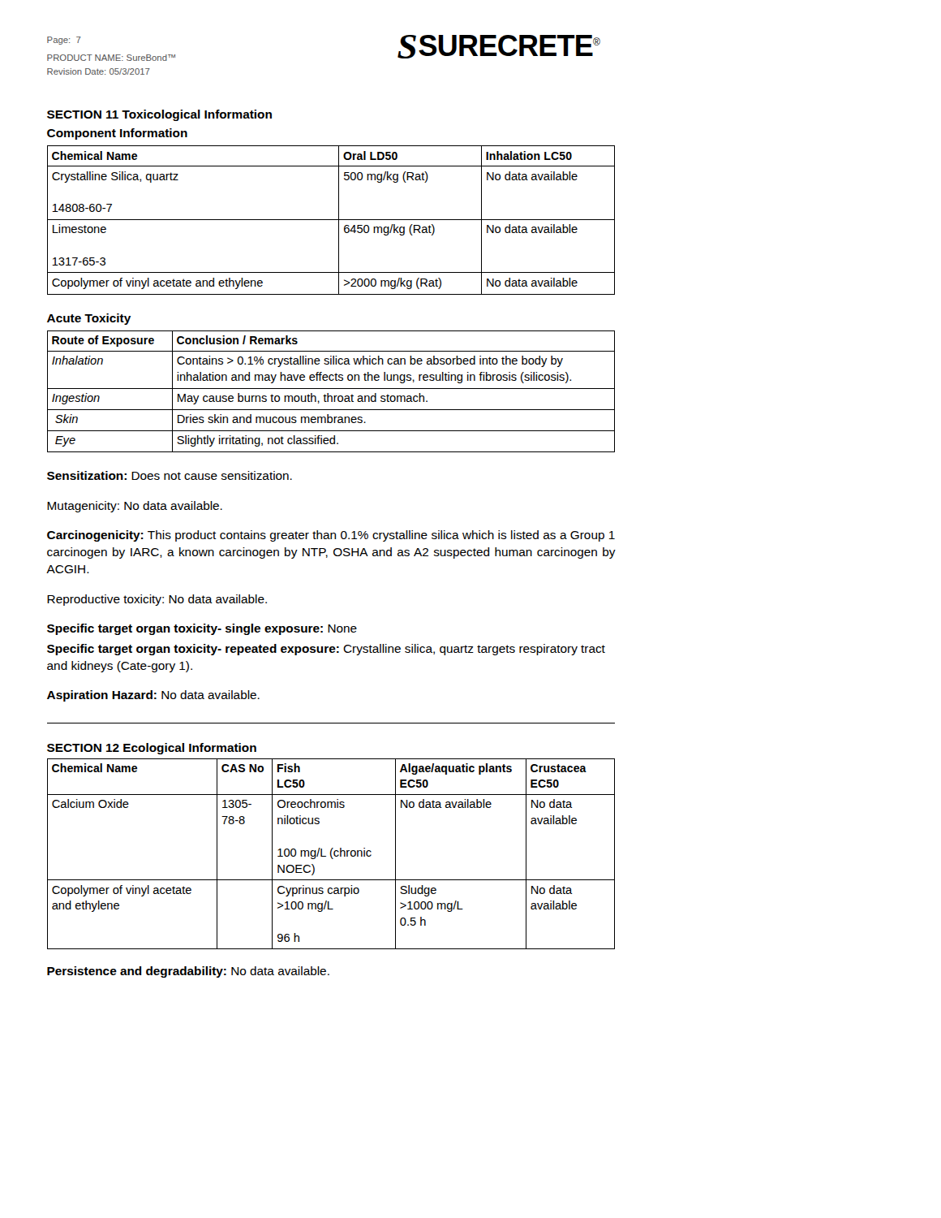Page: 7
PRODUCT NAME: SureBond™
Revision Date: 05/3/2017
SSURECRETE®
SECTION 11 Toxicological Information
Component Information
| Chemical Name | Oral LD50 | Inhalation LC50 |
| --- | --- | --- |
| Crystalline Silica, quartz 14808-60-7 | 500 mg/kg (Rat) | No data available |
| Limestone 1317-65-3 | 6450 mg/kg (Rat) | No data available |
| Copolymer of vinyl acetate and ethylene | >2000 mg/kg (Rat) | No data available |
Acute Toxicity
| Route of Exposure | Conclusion / Remarks |
| --- | --- |
| Inhalation | Contains > 0.1% crystalline silica which can be absorbed into the body by inhalation and may have effects on the lungs, resulting in fibrosis (silicosis). |
| Ingestion | May cause burns to mouth, throat and stomach. |
| Skin | Dries skin and mucous membranes. |
| Eye | Slightly irritating, not classified. |
Sensitization: Does not cause sensitization.
Mutagenicity: No data available.
Carcinogenicity: This product contains greater than 0.1% crystalline silica which is listed as a Group 1 carcinogen by IARC, a known carcinogen by NTP, OSHA and as A2 suspected human carcinogen by ACGIH.
Reproductive toxicity: No data available.
Specific target organ toxicity- single exposure: None
Specific target organ toxicity- repeated exposure: Crystalline silica, quartz targets respiratory tract and kidneys (Cate-gory 1).
Aspiration Hazard: No data available.
SECTION 12 Ecological Information
| Chemical Name | CAS No | Fish LC50 | Algae/aquatic plants EC50 | Crustacea EC50 |
| --- | --- | --- | --- | --- |
| Calcium Oxide | 1305-78-8 | Oreochromis niloticus 100 mg/L (chronic NOEC) | No data available | No data available |
| Copolymer of vinyl acetate and ethylene | | Cyprinus carpio >100 mg/L 96 h | Sludge >1000 mg/L 0.5 h | No data available |
Persistence and degradability: No data available.